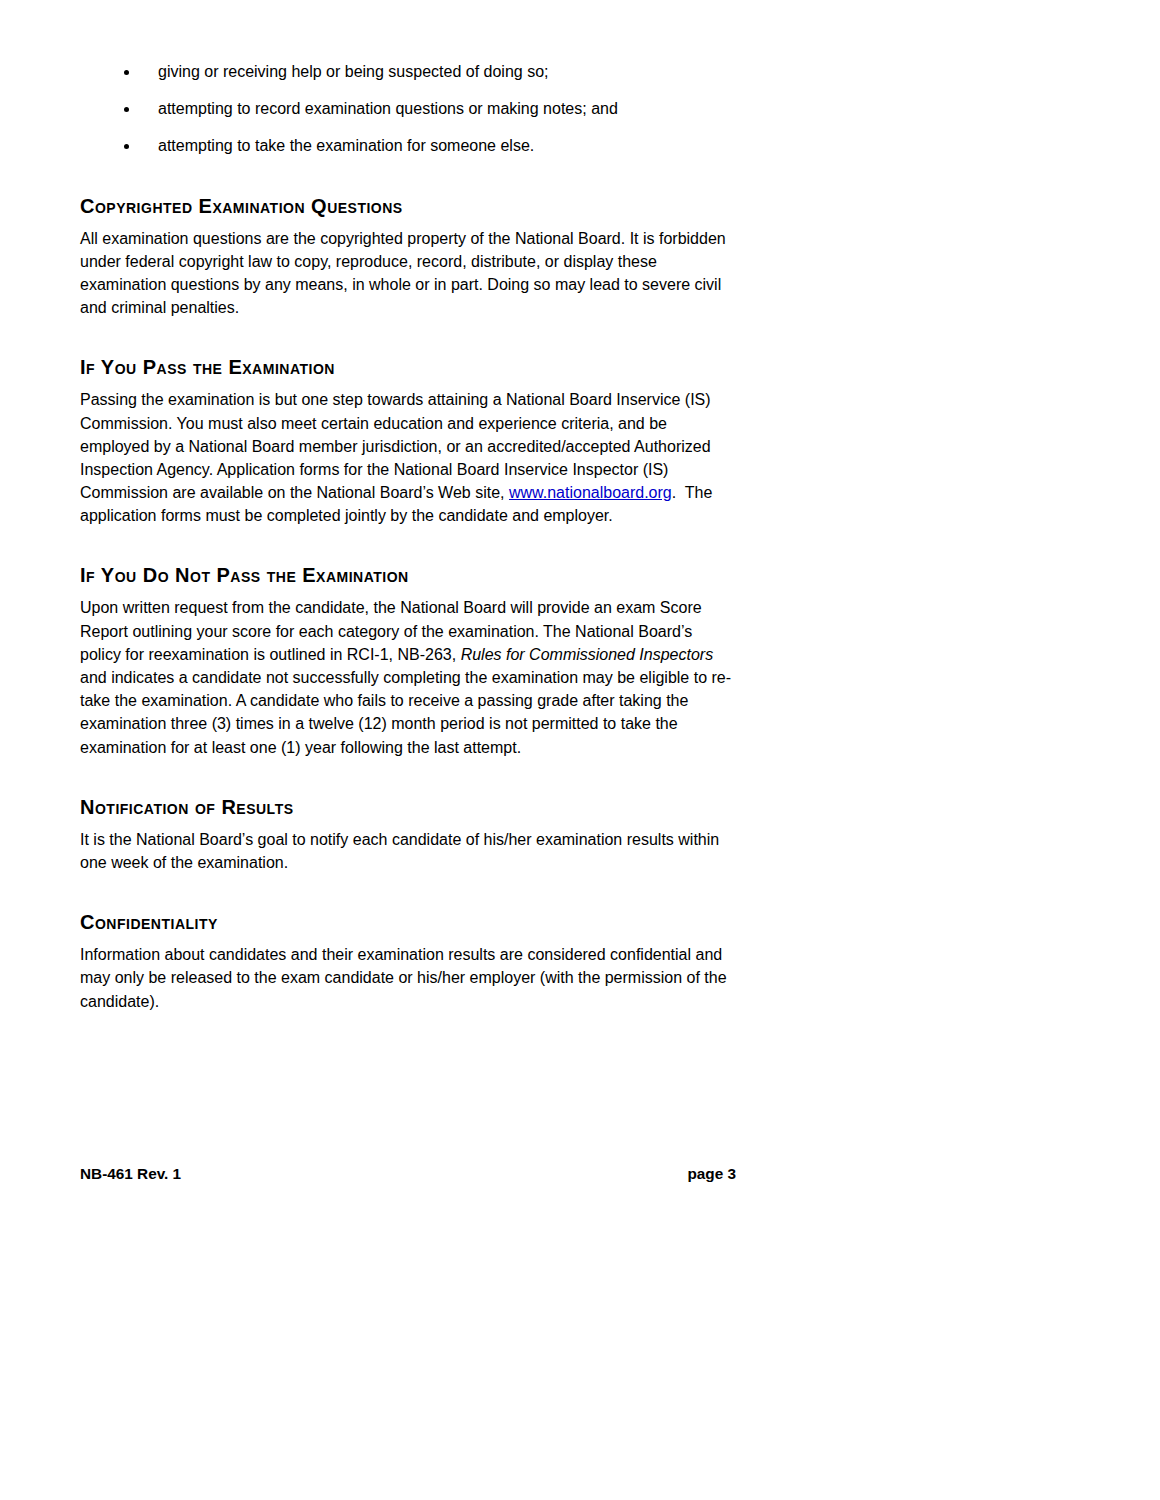giving or receiving help or being suspected of doing so;
attempting to record examination questions or making notes; and
attempting to take the examination for someone else.
Copyrighted Examination Questions
All examination questions are the copyrighted property of the National Board. It is forbidden under federal copyright law to copy, reproduce, record, distribute, or display these examination questions by any means, in whole or in part. Doing so may lead to severe civil and criminal penalties.
If You Pass the Examination
Passing the examination is but one step towards attaining a National Board Inservice (IS) Commission. You must also meet certain education and experience criteria, and be employed by a National Board member jurisdiction, or an accredited/accepted Authorized Inspection Agency. Application forms for the National Board Inservice Inspector (IS) Commission are available on the National Board’s Web site, www.nationalboard.org. The application forms must be completed jointly by the candidate and employer.
If You Do Not Pass the Examination
Upon written request from the candidate, the National Board will provide an exam Score Report outlining your score for each category of the examination. The National Board’s policy for reexamination is outlined in RCI-1, NB-263, Rules for Commissioned Inspectors and indicates a candidate not successfully completing the examination may be eligible to re-take the examination. A candidate who fails to receive a passing grade after taking the examination three (3) times in a twelve (12) month period is not permitted to take the examination for at least one (1) year following the last attempt.
Notification of Results
It is the National Board’s goal to notify each candidate of his/her examination results within one week of the examination.
Confidentiality
Information about candidates and their examination results are considered confidential and may only be released to the exam candidate or his/her employer (with the permission of the candidate).
NB-461 Rev. 1 page 3